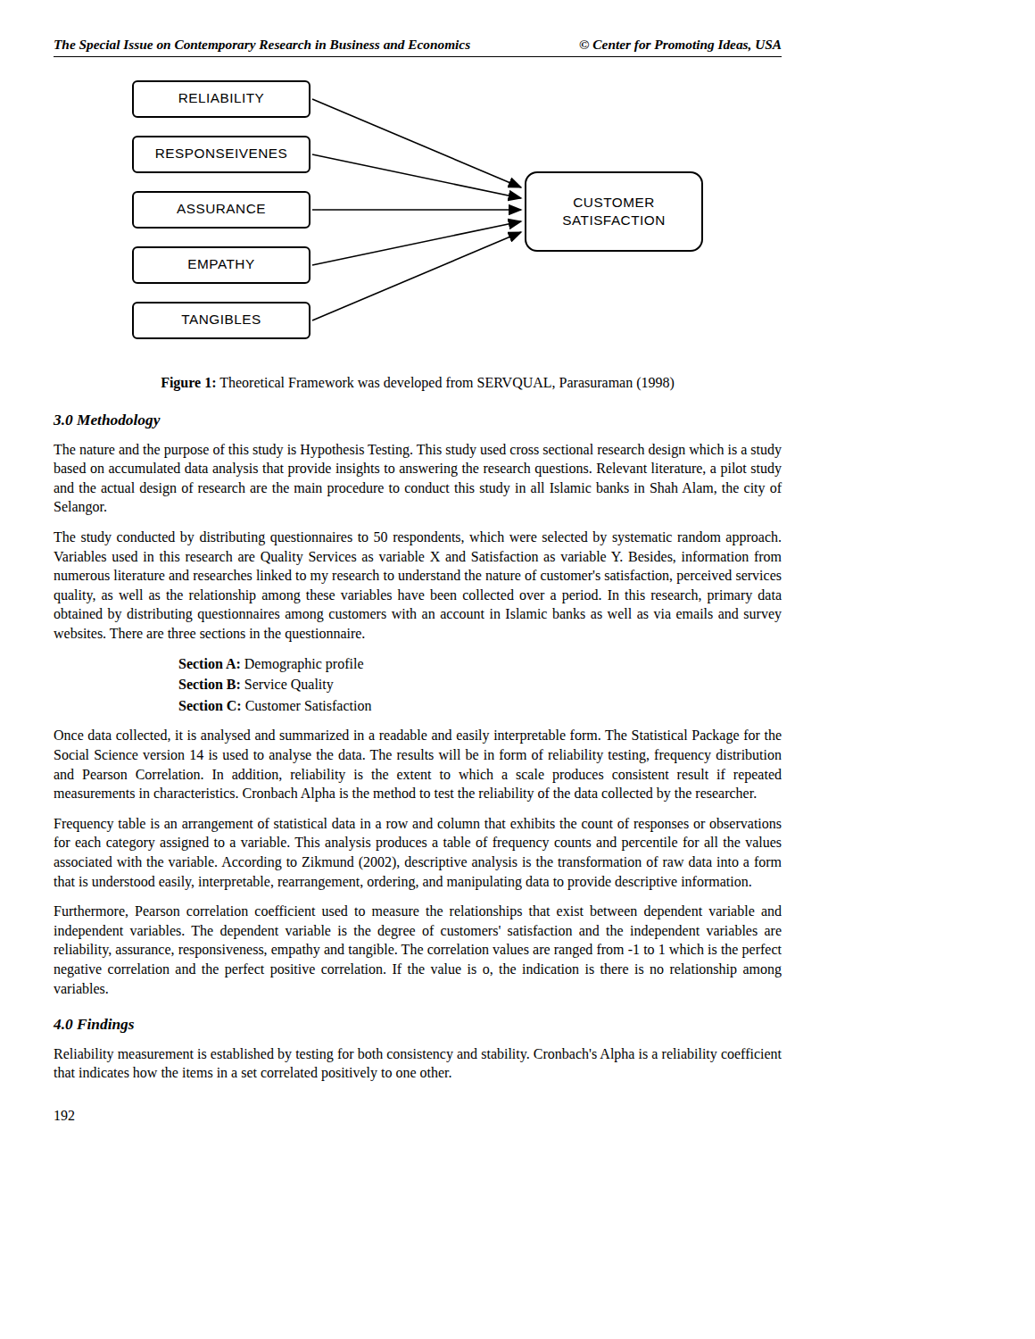The Special Issue on Contemporary Research in Business and Economics © Center for Promoting Ideas, USA
RELIABILITY
RESPONSEIVENES
ASSURANCE
EMPATHY
TANGIBLES
CUSTOMER
SATISFACTION
Figure 1: Theoretical Framework was developed from SERVQUAL, Parasuraman (1998)
3.0 Methodology
The nature and the purpose of this study is Hypothesis Testing. This study used cross sectional research design which is a study based on accumulated data analysis that provide insights to answering the research questions. Relevant literature, a pilot study and the actual design of research are the main procedure to conduct this study in all Islamic banks in Shah Alam, the city of Selangor.
The study conducted by distributing questionnaires to 50 respondents, which were selected by systematic random approach. Variables used in this research are Quality Services as variable X and Satisfaction as variable Y. Besides, information from numerous literature and researches linked to my research to understand the nature of customer's satisfaction, perceived services quality, as well as the relationship among these variables have been collected over a period. In this research, primary data obtained by distributing questionnaires among customers with an account in Islamic banks as well as via emails and survey websites. There are three sections in the questionnaire.
Section A: Demographic profile
Section B: Service Quality
Section C: Customer Satisfaction
Once data collected, it is analysed and summarized in a readable and easily interpretable form. The Statistical Package for the Social Science version 14 is used to analyse the data. The results will be in form of reliability testing, frequency distribution and Pearson Correlation. In addition, reliability is the extent to which a scale produces consistent result if repeated measurements in characteristics. Cronbach Alpha is the method to test the reliability of the data collected by the researcher.
Frequency table is an arrangement of statistical data in a row and column that exhibits the count of responses or observations for each category assigned to a variable. This analysis produces a table of frequency counts and percentile for all the values associated with the variable. According to Zikmund (2002), descriptive analysis is the transformation of raw data into a form that is understood easily, interpretable, rearrangement, ordering, and manipulating data to provide descriptive information.
Furthermore, Pearson correlation coefficient used to measure the relationships that exist between dependent variable and independent variables. The dependent variable is the degree of customers' satisfaction and the independent variables are reliability, assurance, responsiveness, empathy and tangible. The correlation values are ranged from -1 to 1 which is the perfect negative correlation and the perfect positive correlation. If the value is o, the indication is there is no relationship among variables.
4.0 Findings
Reliability measurement is established by testing for both consistency and stability. Cronbach's Alpha is a reliability coefficient that indicates how the items in a set correlated positively to one other.
192